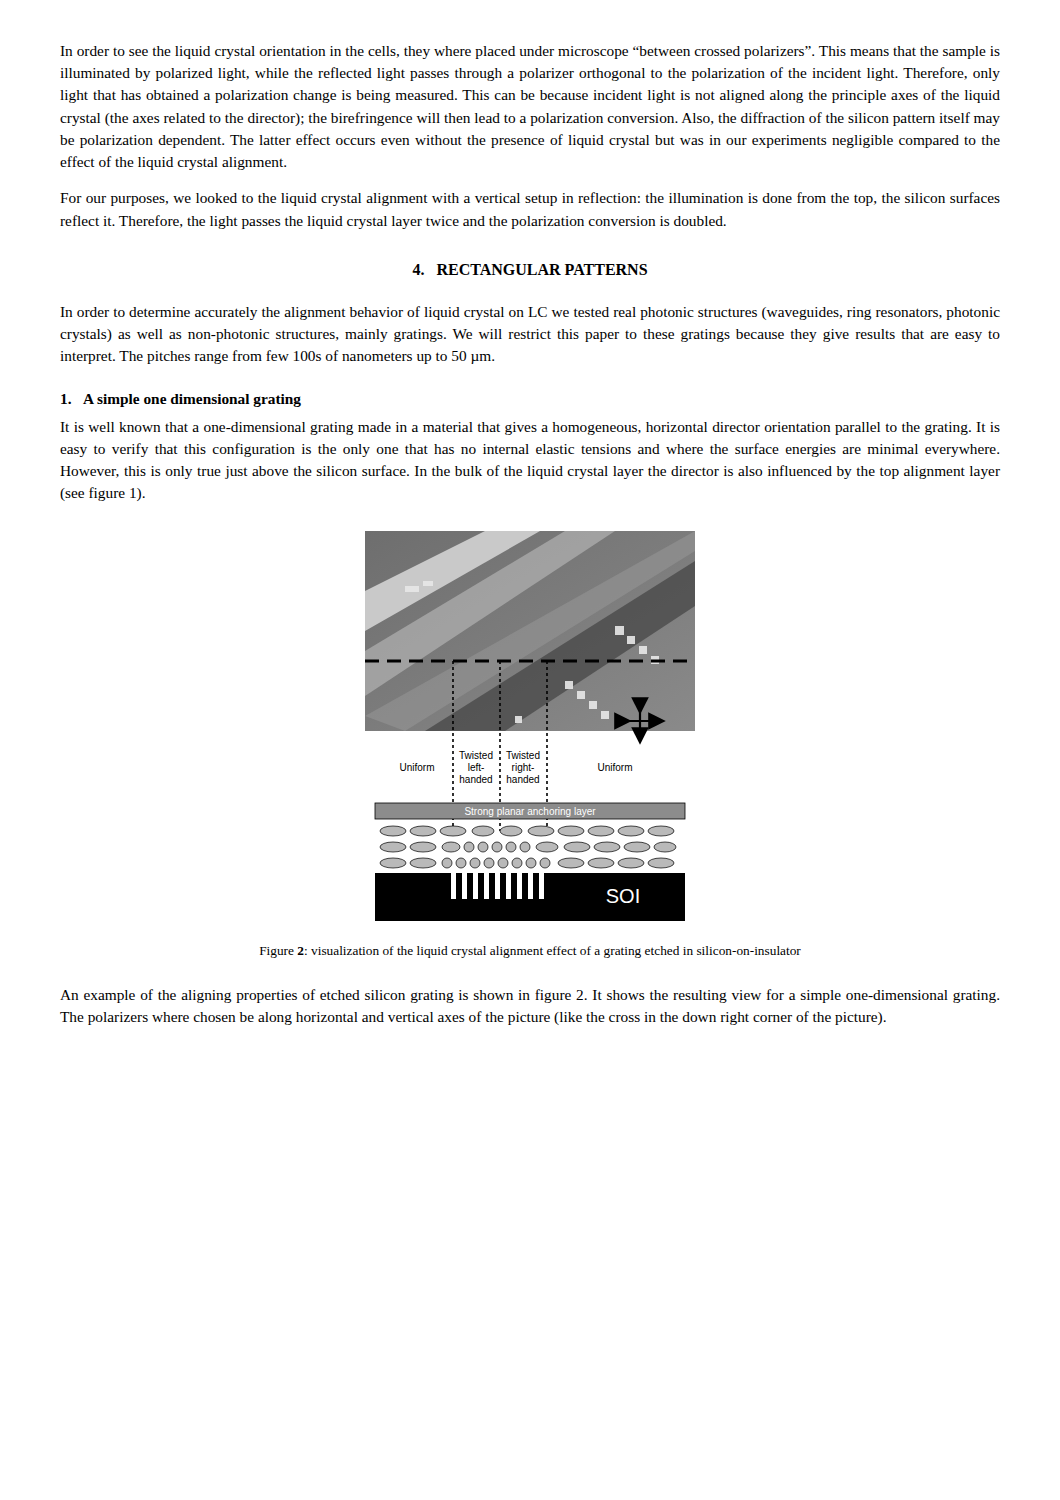In order to see the liquid crystal orientation in the cells, they where placed under microscope “between crossed polarizers”. This means that the sample is illuminated by polarized light, while the reflected light passes through a polarizer orthogonal to the polarization of the incident light. Therefore, only light that has obtained a polarization change is being measured. This can be because incident light is not aligned along the principle axes of the liquid crystal (the axes related to the director); the birefringence will then lead to a polarization conversion. Also, the diffraction of the silicon pattern itself may be polarization dependent. The latter effect occurs even without the presence of liquid crystal but was in our experiments negligible compared to the effect of the liquid crystal alignment.
For our purposes, we looked to the liquid crystal alignment with a vertical setup in reflection: the illumination is done from the top, the silicon surfaces reflect it. Therefore, the light passes the liquid crystal layer twice and the polarization conversion is doubled.
4. RECTANGULAR PATTERNS
In order to determine accurately the alignment behavior of liquid crystal on LC we tested real photonic structures (waveguides, ring resonators, photonic crystals) as well as non-photonic structures, mainly gratings. We will restrict this paper to these gratings because they give results that are easy to interpret. The pitches range from few 100s of nanometers up to 50 µm.
1. A simple one dimensional grating
It is well known that a one-dimensional grating made in a material that gives a homogeneous, horizontal director orientation parallel to the grating. It is easy to verify that this configuration is the only one that has no internal elastic tensions and where the surface energies are minimal everywhere. However, this is only true just above the silicon surface. In the bulk of the liquid crystal layer the director is also influenced by the top alignment layer (see figure 1).
Uniform Twisted left- handed Twisted right- handed Uniform Strong planar anchoring layer SOI
Figure 2: visualization of the liquid crystal alignment effect of a grating etched in silicon-on-insulator
An example of the aligning properties of etched silicon grating is shown in figure 2. It shows the resulting view for a simple one-dimensional grating. The polarizers where chosen be along horizontal and vertical axes of the picture (like the cross in the down right corner of the picture).